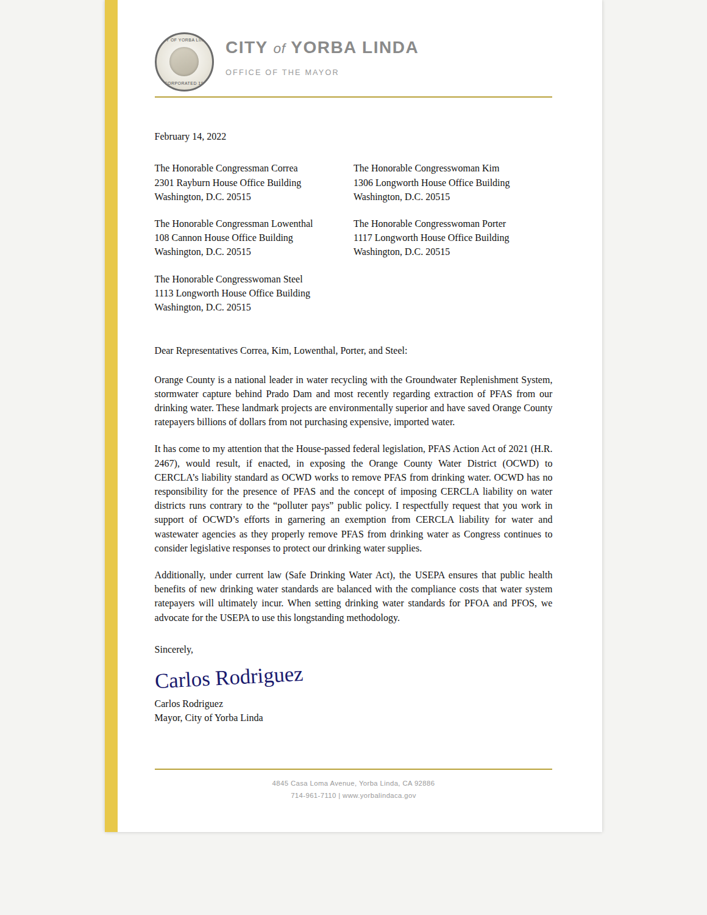City of Yorba Linda
Incorporated 1967
CITY of YORBA LINDA
Office of the Mayor
February 14, 2022
The Honorable Congressman Correa
2301 Rayburn House Office Building
Washington, D.C. 20515
The Honorable Congresswoman Kim
1306 Longworth House Office Building
Washington, D.C. 20515
The Honorable Congressman Lowenthal
108 Cannon House Office Building
Washington, D.C. 20515
The Honorable Congresswoman Porter
1117 Longworth House Office Building
Washington, D.C. 20515
The Honorable Congresswoman Steel
1113 Longworth House Office Building
Washington, D.C. 20515
Dear Representatives Correa, Kim, Lowenthal, Porter, and Steel:
Orange County is a national leader in water recycling with the Groundwater Replenishment System, stormwater capture behind Prado Dam and most recently regarding extraction of PFAS from our drinking water. These landmark projects are environmentally superior and have saved Orange County ratepayers billions of dollars from not purchasing expensive, imported water.
It has come to my attention that the House-passed federal legislation, PFAS Action Act of 2021 (H.R. 2467), would result, if enacted, in exposing the Orange County Water District (OCWD) to CERCLA’s liability standard as OCWD works to remove PFAS from drinking water. OCWD has no responsibility for the presence of PFAS and the concept of imposing CERCLA liability on water districts runs contrary to the “polluter pays” public policy. I respectfully request that you work in support of OCWD’s efforts in garnering an exemption from CERCLA liability for water and wastewater agencies as they properly remove PFAS from drinking water as Congress continues to consider legislative responses to protect our drinking water supplies.
Additionally, under current law (Safe Drinking Water Act), the USEPA ensures that public health benefits of new drinking water standards are balanced with the compliance costs that water system ratepayers will ultimately incur. When setting drinking water standards for PFOA and PFOS, we advocate for the USEPA to use this longstanding methodology.
Sincerely,
Carlos Rodriguez
Carlos Rodriguez
Mayor, City of Yorba Linda
4845 Casa Loma Avenue, Yorba Linda, CA 92886
714-961-7110 | www.yorbalindaca.gov